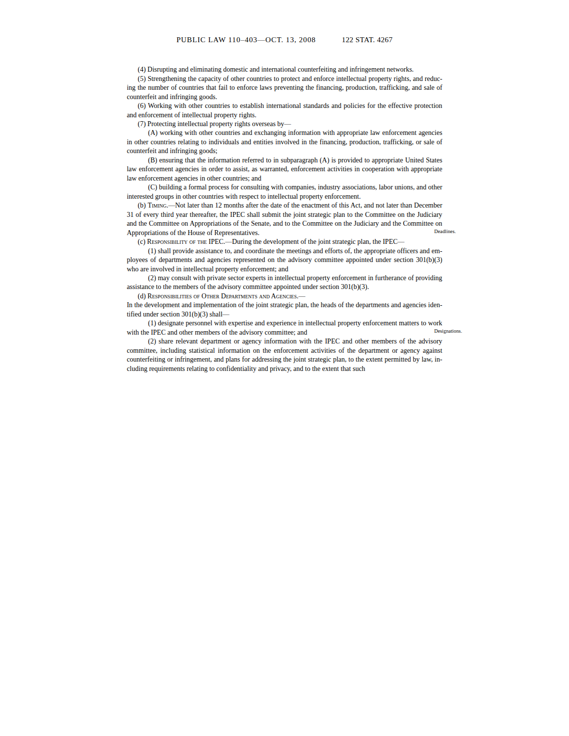PUBLIC LAW 110–403—OCT. 13, 2008 122 STAT. 4267
(4) Disrupting and eliminating domestic and international counterfeiting and infringement networks.
(5) Strengthening the capacity of other countries to protect and enforce intellectual property rights, and reducing the number of countries that fail to enforce laws preventing the financing, production, trafficking, and sale of counterfeit and infringing goods.
(6) Working with other countries to establish international standards and policies for the effective protection and enforcement of intellectual property rights.
(7) Protecting intellectual property rights overseas by—
(A) working with other countries and exchanging information with appropriate law enforcement agencies in other countries relating to individuals and entities involved in the financing, production, trafficking, or sale of counterfeit and infringing goods;
(B) ensuring that the information referred to in subparagraph (A) is provided to appropriate United States law enforcement agencies in order to assist, as warranted, enforcement activities in cooperation with appropriate law enforcement agencies in other countries; and
(C) building a formal process for consulting with companies, industry associations, labor unions, and other interested groups in other countries with respect to intellectual property enforcement.
(b) Timing.—Not later than 12 months after the date of the enactment of this Act, and not later than December 31 of every third year thereafter, the IPEC shall submit the joint strategic plan to the Committee on the Judiciary and the Committee on Appropriations of the Senate, and to the Committee on the Judiciary and the Committee on Appropriations of the House of Representatives.Deadlines.
(c) Responsibility of the IPEC.—During the development of the joint strategic plan, the IPEC—
(1) shall provide assistance to, and coordinate the meetings and efforts of, the appropriate officers and employees of departments and agencies represented on the advisory committee appointed under section 301(b)(3) who are involved in intellectual property enforcement; and
(2) may consult with private sector experts in intellectual property enforcement in furtherance of providing assistance to the members of the advisory committee appointed under section 301(b)(3).
(d) Responsibilities of Other Departments and Agencies.—
In the development and implementation of the joint strategic plan, the heads of the departments and agencies identified under section 301(b)(3) shall—
(1) designate personnel with expertise and experience in intellectual property enforcement matters to work with the IPEC and other members of the advisory committee; andDesignations.
(2) share relevant department or agency information with the IPEC and other members of the advisory committee, including statistical information on the enforcement activities of the department or agency against counterfeiting or infringement, and plans for addressing the joint strategic plan, to the extent permitted by law, including requirements relating to confidentiality and privacy, and to the extent that such